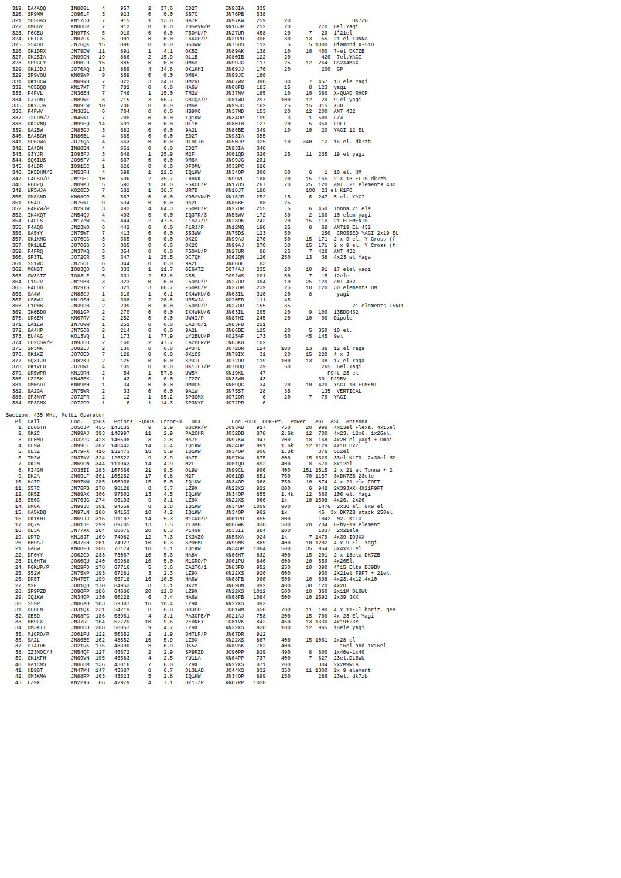319. EA4AQQ        IN80GL    4     957      2   37.6    ED2T         IN93IA    335
  320. SP9MM         JO90LF    3     923      0    0.0    S57C         JN76PB    538
  321. YO5DAS        KN17DO    7     915      1   13.8    HA7P         JN97KW    259      20                    DK7ZB
  322. OM8GY         KN08OR    7     912      0    0.0    YO5AVN/P     KN16JR    252      20         270  6el.Yagi
  323. F6GEU         IN97TK    5     910      0    0.0    F5OAU/P      JN27UR    458      20      7   20  1*21el
  324. F6IFX         JN07CX    6     901      0    0.0    F6KUP/P      JN29PD    396      80     13   55  21 el TONNA
  325. S54BO         JN76QK   15     896      0    0.0    S53WW        JN75DS    112       5      5 1000  Diamond X-510
  326. OK1DRX        JN79DW   11     891      1    4.1    OK5Z         JN89AK    138      10     10  400  7-el DK7ZB
  327. OK2SIA        JN99CN   19     886      2   15.9    OL1B         JO80IB    122      20          420  7el.YAGI
  328. SP9GFY        JO90LD   15     885      0    0.0    OM6A         JN99JC    117      25     12  264  CA2X4MAX
  329. OK1JDJ        JO70AQ   13     859      4   34.8    OK1KHI       JN69JJ    170      20          200  GP
  329. SP9VOU        KN09NP    9     859      0    0.0    OM6A         JN99JC    180
  331. OK1HCW        JN69RU    7     822      3   24.8    OM2VL        JN87WV    390      30      7  457  13 ele Yagi
  332. YO5BQQ        KN17KT    7     782      0    0.0    HA6W         KN08FB    183      15      8  123  yagi
  333. F4FVL         JN36EH    7     746      1   15.0    TM2W         JN37NV    185      10     10  380  X-QUAD RHCP
  334. GJ7DNI        JN89WE    8     715      3   66.7    G8CQA/P      IO81WU    297     100     12   20  9 el yagi
  335. OK2JJA        JN89LW   10     706      0    0.0    OM6A         JN99JC    162      25     15  315  X30
  336. F4FWV         JN38SL    6     704      0    0.0    HB9XC        JN37MD    153      20     12  200  ANT 432
  337. I2FUM/2       JN45NT    7     700      0    0.0    IQ1KW        JN34OP    199       3      1  500  L/4
  338. OK2VNQ        JN99EQ   14     691      0    0.0    OL1B         JO80IB    127      20      5  350  F9FT
  339. 9A2BW         JN83GJ    3     682      0    0.0    9A2L         JN86BE    349      10     10   20  YAGI 12 EL
  340. EA4BGH        IN80BL    4     665      0    0.0    ED2T         IN93IA    355
  341. SP6OWA        JO71QA    4     663      0    0.0    DL0GTH       JO50JP    325      10    340   12  16 el. dk7zb
  342. EA4BM         IN80BN    4     651      0    0.0    ED2T         IN93IA    348
  343. G3YJR         IO93FJ    3     648      1   25.9    M2F          JO01QD    320      25     11  235  19 el yagi
  344. SQ6IUS        JO90FV    4     637      0    0.0    OM6A         JN99JC    201
  345. G4LDR         IO91EC    1     626      0    0.0    DF0MU        JO32PC    626
  346. IK5DHM/5      JN53FH    4     599      1   22.5    IQ1KW        JN34OP    300      50      6    1  10 el. HM
  347. F4FSD/P       JN19EF   10     596      2   35.7    F8BRK        IN99VF    188      20     15  165  2 X 13 ELTS dk7zb
  348. F6DZQ         JN09MJ    5     593      1   36.0    F5KCC/P      JN17US    267      70     25  120  ANT  21 elements 432
  349. UR5WJA        KO20ED    7     582      1   38.7    UR7D         KN18JT    188             100  23 el K1FO
  350. OM8AND        KN08OR    5     567      0    0.0    YO5AVN/P     KN16JR    252      15      6  247  5 el. YAGI
  351. S54O          JN75NT    9     534      0    0.0    9A2L         JN86BE     88      25
  352. F4FVW/P       JN29JW    3     493      4   64.3    F5OAU/P      JN27UR    255       5      6  450  Tonna 21 els
  352. IK4XQT        JN54QJ    4     493      0    0.0    IQ3TR/3      JN55WV    172      30      2  160  10 elem yagi
  354. F4FFS         JN17AW    5     444      2   47.5    F1AZJ/P      JN28OK    242      20     15  110  21 ELEMENTS
  355. F4AQG         JN23NO    6     442      0    0.0    F1RJ/P       JN12MQ    198      25      8   68  ANT19 EL 432
  356. 9A5YY         JN75WT    7     413      0    0.0    S53WW        JN75DS    123      50          250  CROSSED YAGI 2x19 EL
  357. OK1KMG        JO70GG    3     365      0    0.0    OK2C         JN99AJ    270      50     15  171  2 x 9 el. Y Cross (f
  357. OK1ULE        JO70GG    3     365      0    0.0    OK2C         JN99AJ    270      50     15  171  2 x 9 el. Y Cross (f
  359. F4FRQ         JN37KQ    5     354      0    0.0    F5OAU/P      JN27UR     88      25      7  426  ANT 432
  360. SP3TL         JO72OR    5     347      1   25.5    DC7QH        JO62QN    126     250     13   38  4x23 el Yaga
  361. S51WC         JN75OT    6     344      0    0.0    9A2L         JN86BE     83
  362. M0NST         IO83QO    5     333      1   11.7    GI6ATZ       IO74AJ    235      20     10   91  17 elel yagi
  363. GW3ATZ        IO83LE    5     331      2   53.8    G5B          IO92WS    201      50      7   15  12ele
  364. F1SJV         JN19BB    3     323      0    0.0    F5OAU/P      JN27UR    304      10     25  120  ANT 432
  365. F4EHB         JN29IS    2     321      3   68.7    F5OAU/P      JN27UR    239      25     10  120  30 elements OM
  366. 9A4W          JN83GJ    1     310      1    6.1    IK4WKU/6     JN63IL    310      20      8        yagi
  367. US0WJ         KN19SH    4     308      2   20.8    UR5WJA       KO20ED    111      45
  368. F1PHB         JN39DB    2     299      0    0.0    F5OAU/P      JN27UR    155      35                    21 elements F5NPL
  369. IK0BDO        JN61GP    2     270      0    0.0    IK4WKU/6     JN63IL    205      20      9  100  13BDO432
  370. UR6EM         KN67RV    2     252      0    0.0    UW4I/P       KN87HI    245      20     10   90  Dipole
  371. EA1EW         IN70WW    1     251      0    0.0    EA2TO/1      IN83FD    251
  372. 9A4HP         JN75OG    2     214      0    0.0    9A2L         JN86BE    125      20      5  350  10 el.
  373. EU4AG         KO13VQ    1     173      1   77.9    LY2BUU/P     KO25AF    173      50     45  145  9el
  374. EB2CSA/P      IN93BH    2     160      2   47.7    EA2BER/P     IN83KH    102
  375. SP3NK         JO82LJ    2     130      0    0.0    SP3TL        JO72OR    124     100     13   38  12 el Yaga
  376. OK1KZ         JO70ED    7     128      0    0.0    OK1OS        JN79IX     31      20     15  220  4 x J
  377. SQ3TJD        JO82KJ    2     125      0    0.0    SP3TL        JO72OR    119     100     13   38  17 el Yaga
  378. OK1VLG        JO70WI    4     105      0    0.0    OK1TLT/P     JO70UQ     39      50          265  6el.Yagi
  379. UR5WPR        KN19RH    2      54      1   57.8    UW5Y         KN19KL     47                    F9ft 23 el
  380. LZ2SK         KN43EK    1      43      0    0.0    LZ2ZG        KN33WN     43                 39  DJ9BV
  381. OM0ADI        KN09MH    1      34      0    0.0    OM0CS        KN09QC     34      20     10  420  YAGI 10 ELMENT
  382. 9A2GA         JN75WR    2      33      0    0.0    9A1W         JN75ST     28      35          135  VERTICAL
  383. SP3NYF        JO72PR    2      12      1   95.2    SP3CMX       JO72OR      6      20      7   70  YAGI
  384. SP3CMX        JO72OR    1       6      1   14.3    SP3NYF       JO72PR      6

Section: 435 MHz, Multi Operator
   Pl. Call          Loc.   QSOs   Points  -QSOs  Error-%   ODX          Loc.-ODX  ODX-Pt.  Power   AGL  ASL  Antenna
    1. DL0GTH        JO50JP  455  143131      9    2.9    G3CKR/P      IO93AD    917     750     20  998  4x13el Flexa. 4x15el
    2. OK2C          JN99AJ  393  140997     11    2.9    PA2CHR       JO32DB    878     2.6k    12  700  4x23. 12x6. 1x26el.
    3. DF0MU         JO32PC  428  140598      8    2.8    HA7P         JN97KW    947     700     18  168  4x20 el yagi + Omni
    4. OL9W          JN99CL  382  140442     14    3.4    IQ1KW        JN34OP    991     1.6k    12 1129  4x18 8x7
    5. OL3Z          JN79FX  416  132473     18    5.9    IQ1KW        JN34OP    806     1.8k        376  552el
    6. TM2W          JN37NV  324  126522      9    3.9    HA7P         JN97KW    875     800     15 1320  33el K1FO. 2x38el M2
    7. OK2M          JN69UN  344  111943     14    4.9    M2F          JO01QD    892     400      8  670  8x12el
    8. PI4GN         JO33II  283  107366     21    9.5    OL9W         JN99CL    906     400    151 1515  2 x 21 el Tonna + 2
    9. DK2A          JN69LF  361  105262     17    6.8    M2F          JO01QD    851     750     70 1157  3xDK7ZB 23ele
   10. HA7P          JN97KW  285  100938     15    5.0    IQ1KW        JN34OP    968     750     10  874  4 x 21 ele F9FT
   11. S57C          JN76PB  278   98128      8    3.7    LZ9X         KN22XS    922     800      6  948  2X39JXX+4X21F9FT
   12. OK5Z          JN89AK  306   97502     13    4.5    IQ1KW        JN34OP    855     1.4k    12  660  106 el. Yagi
   13. S50C          JN76JG  274   96193      9    3.1    LZ9X         KN22XS    966     1k      10 1508  4x26. 2x26
   14. OM6A          JN99JC  301   94559      8    2.8    IQ1KW        JN34OP   1009     900         1476  2x38 el. 8x9 el
   15. HA5KDQ        JN97LN  268   94153     10    4.2    IQ1KW        JN34OP    962     1k          45  3x DK7ZB stack 250el
   16. OK1KHI        JN69JJ  316   91107     14    5.3    M1CRO/P      JO01PU    855     800         1042  M2. K1FO
   17. DQ7A          JO61JF  299   89785     13    7.5    YL3AG        KO06WK    830     500     20  234  8-by-19 element
   18. OE3A          JN77XX  284   88675     20    8.3    PI4GN        JO33II    884     200         1037  2x21ele
   19. UR7D          KN18JT  169   74982     12    7.3    IK3VZO       JN55XA    924     1k       7 1479  4x39 IOJXX
   20. HB9AJ         JN37SH  201   74927     10    6.3    SP9EML       JN99MS    889     400     10 1202  4 x 9 El. Yagi
   21. HA6W          KN08FB  206   73174     10    5.1    IQ1KW        JN34OP   1084     500     35  954  3x4x23 el.
   22. DF0YY         JO62GD  233   73067     10    5.3    HA8V         KN06HT    832     400     15  201  2 x 18ele DK7ZB
   23. DL0HTW        JO60QU  240   69988     10    5.0    M1CRO/P      JO01PU    846     600     10  550  4x20El.
   24. F6KUP/P       JN29PD  178   67716      5    3.6    EA2TO/1      IN83FD    952     250     10  390  4*15 Elts DJ9BV
   25. S52W          JN75NP  193   67281      3    2.3    LZ9X         KN22XS    920     600         930  2X21el F9FT + 21el.
   26. DR5T          JN47ET  199   65718     16   10.5    HA6W         KN08FB    900     500     10  898  4x23.4x12.4x10
   27. M2F           JO01QD  170   64953      8    5.1    OK2M         JN69UN    892     400     30  120  4x28
   28. SP9PZD        JO90PP  186   64686     20   12.0    LZ9X         KN22XS   1012     500     10  360  2x11M DL6WU
   29. IQ1KW         JN34OP  130   60228      6    3.4    HA6W         KN08FB   1084     500     10 1592  2x39 JXX
   30. S59P          JN86AO  183   59307     16   10.4    LZ9X         KN22XS    892
   31. DL0LN         JO31QX  231   54219      8    6.0    G0JLO        IO81WM    656     700     11  198  4 x 11-El horiz. ges
   32. OE5D          JN68PC  186   53961      4    3.1    PA3GFE/P     JO21AJ    758     200     15  700  4x 23 El Yagi
   33. HB9FX         JN37RF  164   52729     10    9.6    2E0NEY       IO81VK    842     450     13 1330  4x19+23Y
   34. OM3KII        JN88UU  208   50857      9    4.7    LZ9X         KN22XS    930     100     12  965  18ele yagi
   35. M1CRO/P       JO01PU  122   50352      2    1.9    DH7LF/P      JN67DR    912
   36. 9A2L          JN86BE  162   48552     10    5.9    LZ9X         KN22XS    867     400     15 1061  2x28 el
   37. PI4TUE        JO21RK  176   48390      8    6.9    OK5Z         JN89AK    782     400                16el and 1x16el
   38. IZ3NOC/4      JN54QF  127   46672      2    2.9    SP9PZD       JO90PP    929     490      8  800  1x40e-1x40
   39. OK1KFH        JN69VN  195   46583      4    2.5    YU1LA        KN04PP    737     400      7  827  23el.DL6WU
   40. 9A1CMS        JN86DM  136   43816      7    6.0    LZ9X         KN22XS    871     200         304  2x2M9WLA
   41. HB9GT         JN47MH  147   43687      8    6.7    DL3LAB       JO44XS    832     350     11 1300  2x 9 element
   42. OM3KMA        JN88RP  163   43623      5    2.8    IQ1KW        JN34OP    899     150         286  23el. dk7zb
   43. LZ9X          KN22XS   66   42979      4    7.1    UZ1I/P       KN87RP   1050